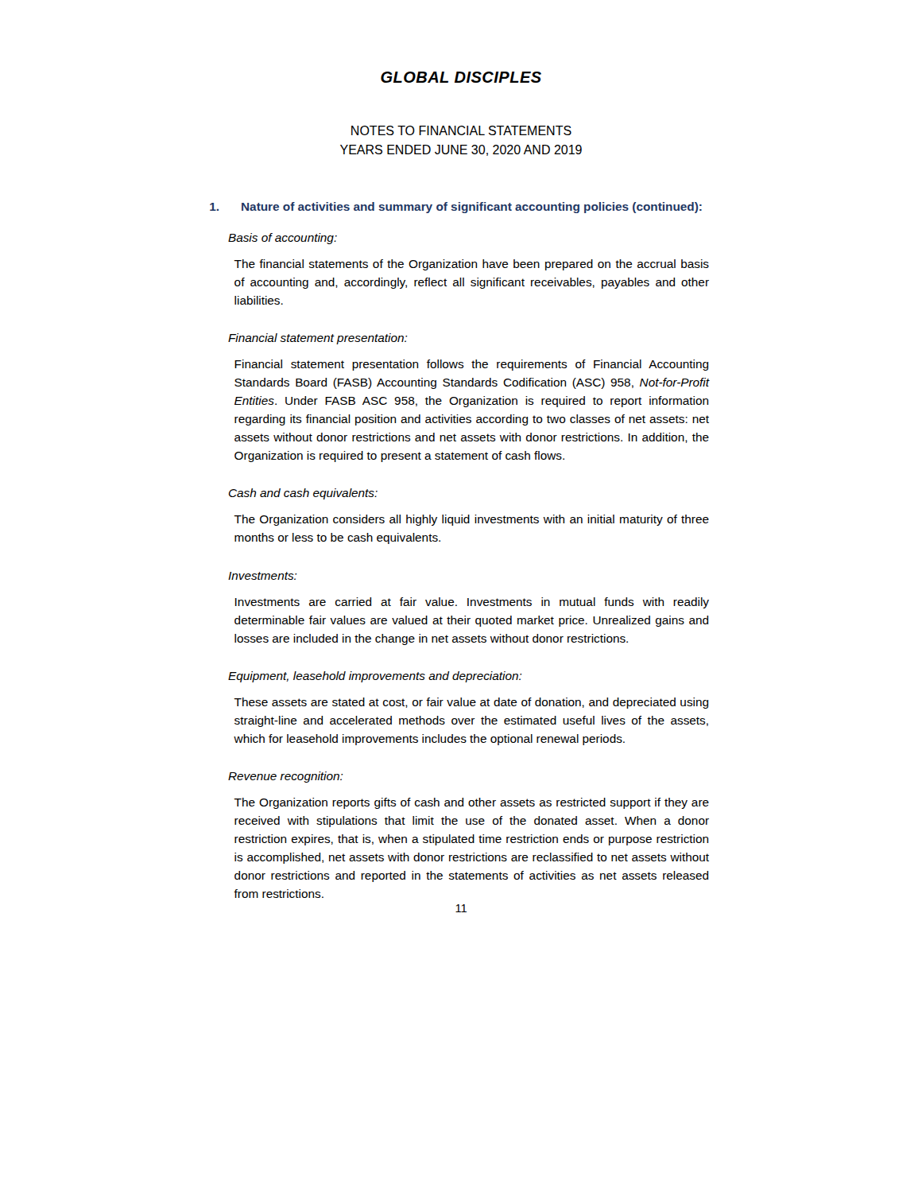GLOBAL DISCIPLES
NOTES TO FINANCIAL STATEMENTS
YEARS ENDED JUNE 30, 2020 AND 2019
1. Nature of activities and summary of significant accounting policies (continued):
Basis of accounting:
The financial statements of the Organization have been prepared on the accrual basis of accounting and, accordingly, reflect all significant receivables, payables and other liabilities.
Financial statement presentation:
Financial statement presentation follows the requirements of Financial Accounting Standards Board (FASB) Accounting Standards Codification (ASC) 958, Not-for-Profit Entities. Under FASB ASC 958, the Organization is required to report information regarding its financial position and activities according to two classes of net assets: net assets without donor restrictions and net assets with donor restrictions. In addition, the Organization is required to present a statement of cash flows.
Cash and cash equivalents:
The Organization considers all highly liquid investments with an initial maturity of three months or less to be cash equivalents.
Investments:
Investments are carried at fair value. Investments in mutual funds with readily determinable fair values are valued at their quoted market price. Unrealized gains and losses are included in the change in net assets without donor restrictions.
Equipment, leasehold improvements and depreciation:
These assets are stated at cost, or fair value at date of donation, and depreciated using straight-line and accelerated methods over the estimated useful lives of the assets, which for leasehold improvements includes the optional renewal periods.
Revenue recognition:
The Organization reports gifts of cash and other assets as restricted support if they are received with stipulations that limit the use of the donated asset. When a donor restriction expires, that is, when a stipulated time restriction ends or purpose restriction is accomplished, net assets with donor restrictions are reclassified to net assets without donor restrictions and reported in the statements of activities as net assets released from restrictions.
11